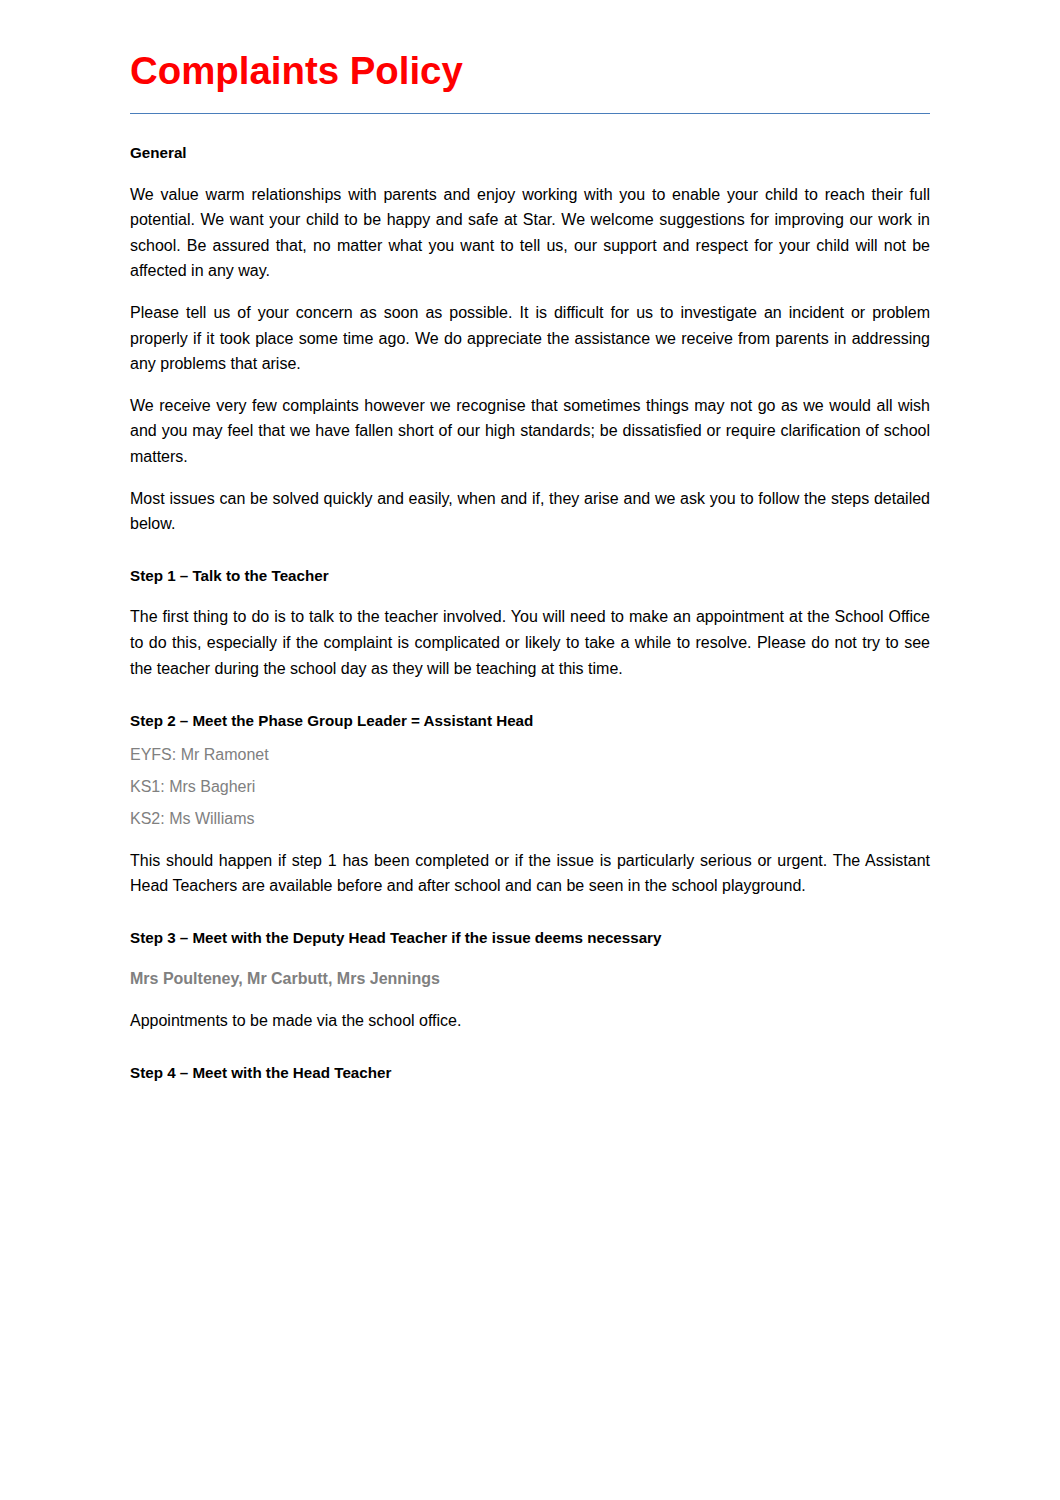Complaints Policy
General
We value warm relationships with parents and enjoy working with you to enable your child to reach their full potential. We want your child to be happy and safe at Star. We welcome suggestions for improving our work in school. Be assured that, no matter what you want to tell us, our support and respect for your child will not be affected in any way.
Please tell us of your concern as soon as possible. It is difficult for us to investigate an incident or problem properly if it took place some time ago. We do appreciate the assistance we receive from parents in addressing any problems that arise.
We receive very few complaints however we recognise that sometimes things may not go as we would all wish and you may feel that we have fallen short of our high standards; be dissatisfied or require clarification of school matters.
Most issues can be solved quickly and easily, when and if, they arise and we ask you to follow the steps detailed below.
Step 1 – Talk to the Teacher
The first thing to do is to talk to the teacher involved. You will need to make an appointment at the School Office to do this, especially if the complaint is complicated or likely to take a while to resolve. Please do not try to see the teacher during the school day as they will be teaching at this time.
Step 2 – Meet the Phase Group Leader = Assistant Head
EYFS: Mr Ramonet
KS1: Mrs Bagheri
KS2: Ms Williams
This should happen if step 1 has been completed or if the issue is particularly serious or urgent. The Assistant Head Teachers are available before and after school and can be seen in the school playground.
Step 3 – Meet with the Deputy Head Teacher if the issue deems necessary
Mrs Poulteney, Mr Carbutt, Mrs Jennings
Appointments to be made via the school office.
Step 4 – Meet with the Head Teacher